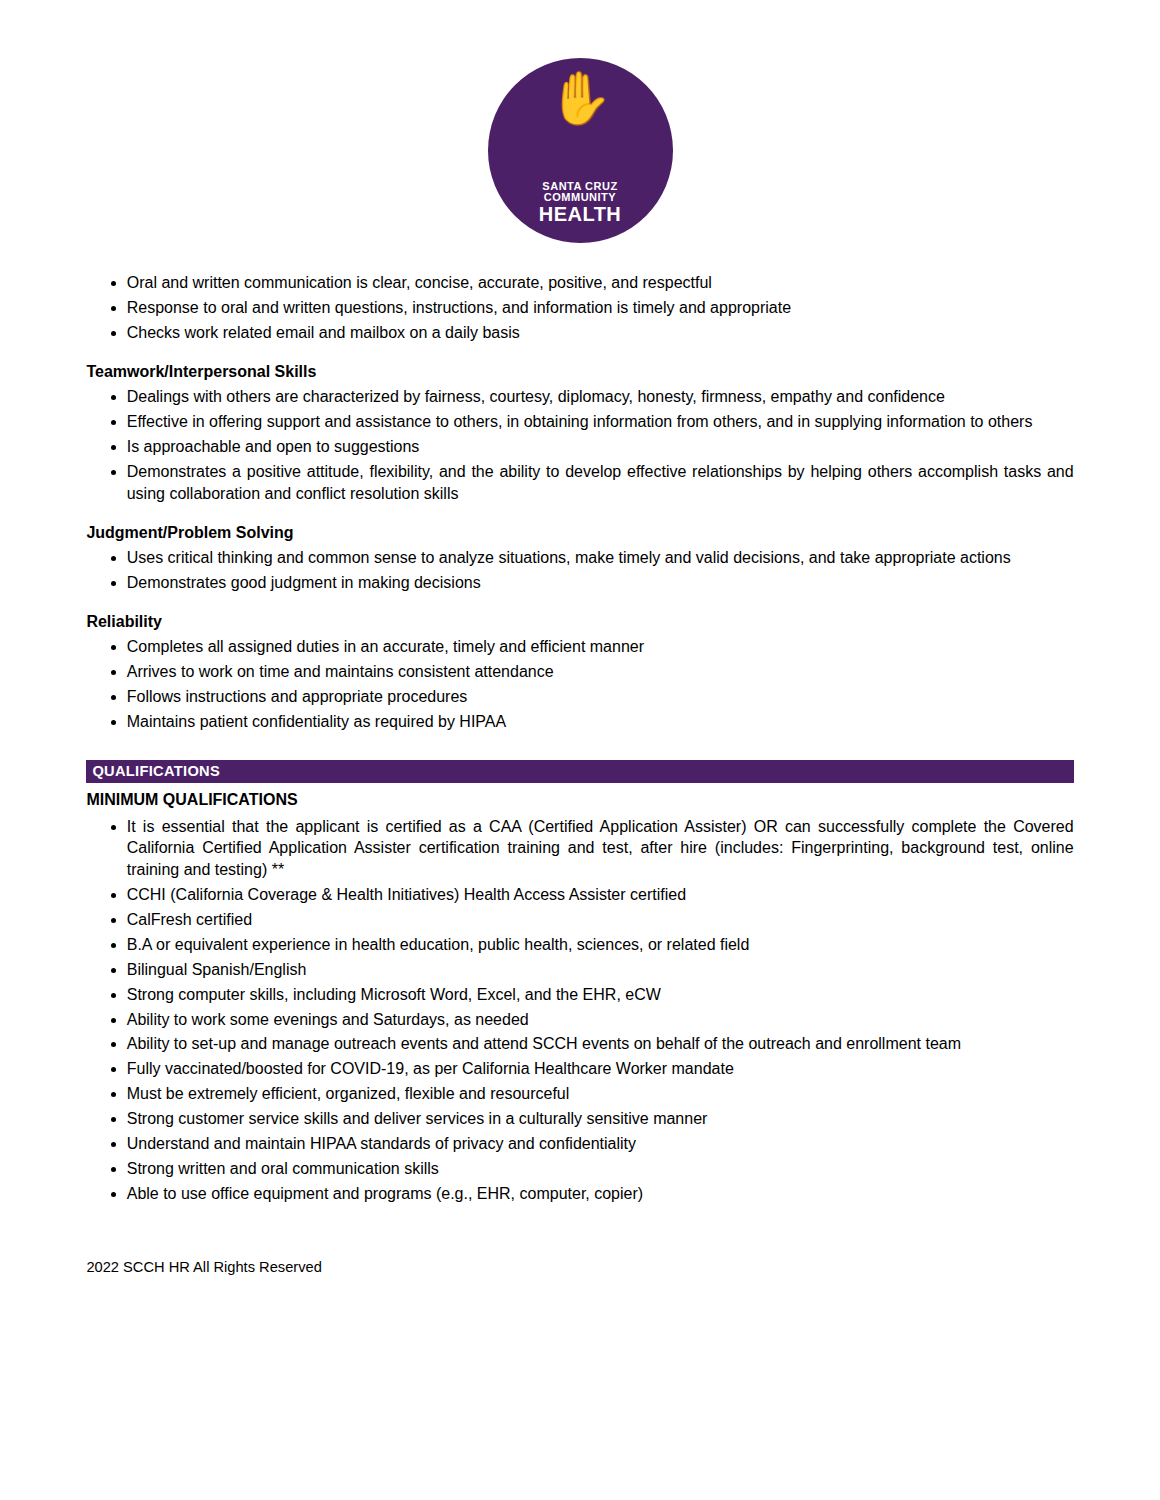✋
SANTA CRUZ COMMUNITY HEALTH
Oral and written communication is clear, concise, accurate, positive, and respectful
Response to oral and written questions, instructions, and information is timely and appropriate
Checks work related email and mailbox on a daily basis
Teamwork/Interpersonal Skills
Dealings with others are characterized by fairness, courtesy, diplomacy, honesty, firmness, empathy and confidence
Effective in offering support and assistance to others, in obtaining information from others, and in supplying information to others
Is approachable and open to suggestions
Demonstrates a positive attitude, flexibility, and the ability to develop effective relationships by helping others accomplish tasks and using collaboration and conflict resolution skills
Judgment/Problem Solving
Uses critical thinking and common sense to analyze situations, make timely and valid decisions, and take appropriate actions
Demonstrates good judgment in making decisions
Reliability
Completes all assigned duties in an accurate, timely and efficient manner
Arrives to work on time and maintains consistent attendance
Follows instructions and appropriate procedures
Maintains patient confidentiality as required by HIPAA
QUALIFICATIONS
MINIMUM QUALIFICATIONS
It is essential that the applicant is certified as a CAA (Certified Application Assister) OR can successfully complete the Covered California Certified Application Assister certification training and test, after hire (includes: Fingerprinting, background test, online training and testing) **
CCHI (California Coverage & Health Initiatives) Health Access Assister certified
CalFresh certified
B.A or equivalent experience in health education, public health, sciences, or related field
Bilingual Spanish/English
Strong computer skills, including Microsoft Word, Excel, and the EHR, eCW
Ability to work some evenings and Saturdays, as needed
Ability to set-up and manage outreach events and attend SCCH events on behalf of the outreach and enrollment team
Fully vaccinated/boosted for COVID-19, as per California Healthcare Worker mandate
Must be extremely efficient, organized, flexible and resourceful
Strong customer service skills and deliver services in a culturally sensitive manner
Understand and maintain HIPAA standards of privacy and confidentiality
Strong written and oral communication skills
Able to use office equipment and programs (e.g., EHR, computer, copier)
2022 SCCH HR All Rights Reserved